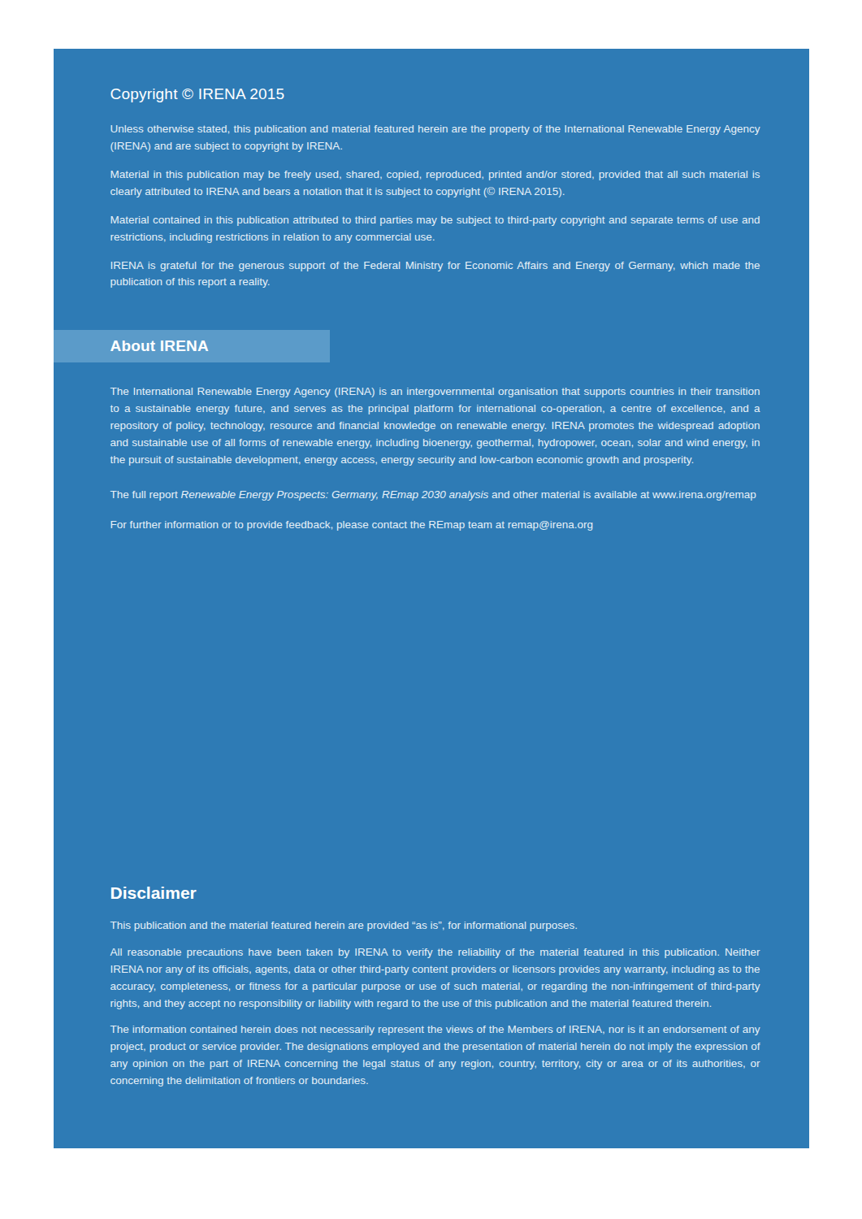Copyright © IRENA 2015
Unless otherwise stated, this publication and material featured herein are the property of the International Renewable Energy Agency (IRENA) and are subject to copyright by IRENA.
Material in this publication may be freely used, shared, copied, reproduced, printed and/or stored, provided that all such material is clearly attributed to IRENA and bears a notation that it is subject to copyright (© IRENA 2015).
Material contained in this publication attributed to third parties may be subject to third-party copyright and separate terms of use and restrictions, including restrictions in relation to any commercial use.
IRENA is grateful for the generous support of the Federal Ministry for Economic Affairs and Energy of Germany, which made the publication of this report a reality.
About IRENA
The International Renewable Energy Agency (IRENA) is an intergovernmental organisation that supports countries in their transition to a sustainable energy future, and serves as the principal platform for international co-operation, a centre of excellence, and a repository of policy, technology, resource and financial knowledge on renewable energy. IRENA promotes the widespread adoption and sustainable use of all forms of renewable energy, including bioenergy, geothermal, hydropower, ocean, solar and wind energy, in the pursuit of sustainable development, energy access, energy security and low-carbon economic growth and prosperity.
The full report Renewable Energy Prospects: Germany, REmap 2030 analysis and other material is available at www.irena.org/remap
For further information or to provide feedback, please contact the REmap team at remap@irena.org
Disclaimer
This publication and the material featured herein are provided “as is”, for informational purposes.
All reasonable precautions have been taken by IRENA to verify the reliability of the material featured in this publication. Neither IRENA nor any of its officials, agents, data or other third-party content providers or licensors provides any warranty, including as to the accuracy, completeness, or fitness for a particular purpose or use of such material, or regarding the non-infringement of third-party rights, and they accept no responsibility or liability with regard to the use of this publication and the material featured therein.
The information contained herein does not necessarily represent the views of the Members of IRENA, nor is it an endorsement of any project, product or service provider. The designations employed and the presentation of material herein do not imply the expression of any opinion on the part of IRENA concerning the legal status of any region, country, territory, city or area or of its authorities, or concerning the delimitation of frontiers or boundaries.